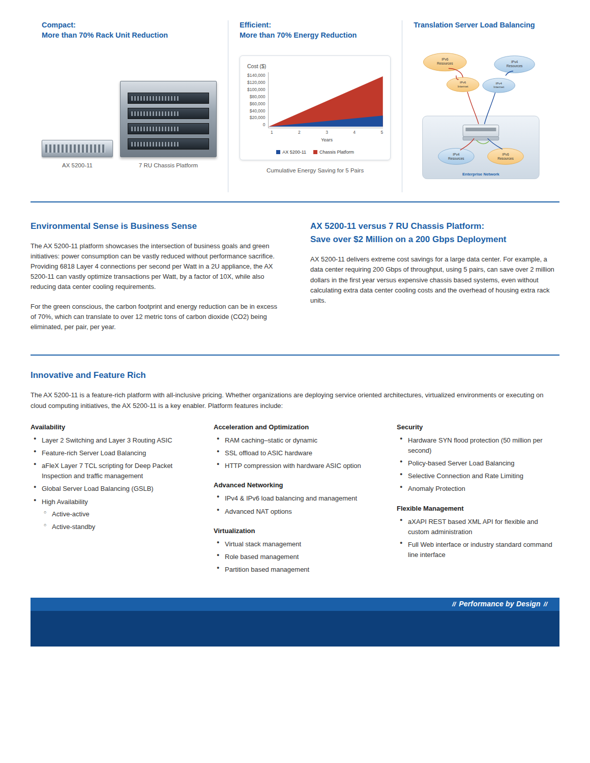Compact:
More than 70% Rack Unit Reduction
AX 5200-11 7 RU Chassis Platform
Efficient:
More than 70% Energy Reduction
Cost ($)
$140,000 $120,000 $100,000 $80,000 $60,000 $40,000 $20,000 0
12345
Years
AX 5200-11 Chassis Platform
Cumulative Energy Saving for 5 Pairs
Translation Server Load Balancing
Enterprise Network IPv6 Resources IPv4 Resources IPv6 Internet IPv4 Internet IPv4 Resources IPv6 Resources
Environmental Sense is Business Sense
The AX 5200-11 platform showcases the intersection of business goals and green initiatives: power consumption can be vastly reduced without performance sacrifice. Providing 6818 Layer 4 connections per second per Watt in a 2U appliance, the AX 5200-11 can vastly optimize transactions per Watt, by a factor of 10X, while also reducing data center cooling requirements.
For the green conscious, the carbon footprint and energy reduction can be in excess of 70%, which can translate to over 12 metric tons of carbon dioxide (CO2) being eliminated, per pair, per year.
AX 5200-11 versus 7 RU Chassis Platform:
Save over $2 Million on a 200 Gbps Deployment
AX 5200-11 delivers extreme cost savings for a large data center. For example, a data center requiring 200 Gbps of throughput, using 5 pairs, can save over 2 million dollars in the first year versus expensive chassis based systems, even without calculating extra data center cooling costs and the overhead of housing extra rack units.
Innovative and Feature Rich
The AX 5200-11 is a feature-rich platform with all-inclusive pricing. Whether organizations are deploying service oriented architectures, virtualized environments or executing on cloud computing initiatives, the AX 5200-11 is a key enabler. Platform features include:
Availability
Layer 2 Switching and Layer 3 Routing ASIC
Feature-rich Server Load Balancing
aFleX Layer 7 TCL scripting for Deep Packet Inspection and traffic management
Global Server Load Balancing (GSLB)
High Availability
Active-active
Active-standby
Acceleration and Optimization
RAM caching–static or dynamic
SSL offload to ASIC hardware
HTTP compression with hardware ASIC option
Advanced Networking
IPv4 & IPv6 load balancing and management
Advanced NAT options
Virtualization
Virtual stack management
Role based management
Partition based management
Security
Hardware SYN flood protection (50 million per second)
Policy-based Server Load Balancing
Selective Connection and Rate Limiting
Anomaly Protection
Flexible Management
aXAPI REST based XML API for flexible and custom administration
Full Web interface or industry standard command line interface
// Performance by Design //